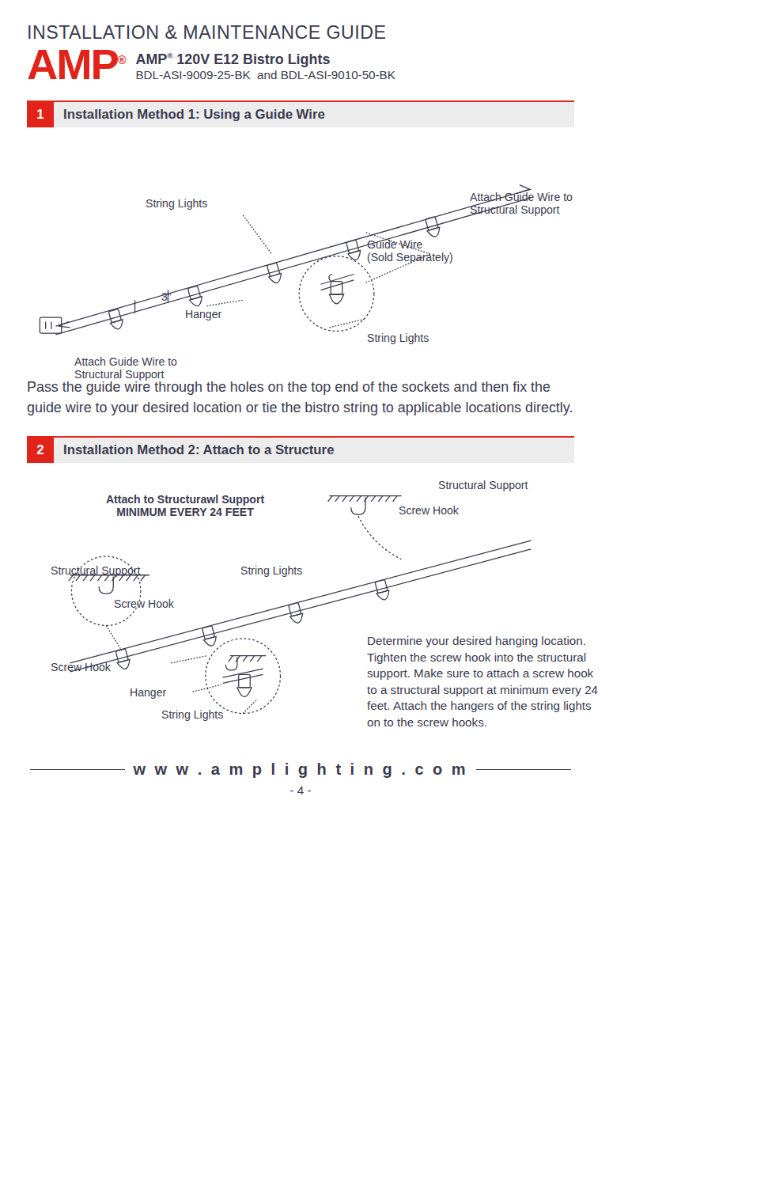INSTALLATION & MAINTENANCE GUIDE
AMP®
AMP® 120V E12 Bistro Lights
BDL-ASI-9009-25-BK and BDL-ASI-9010-50-BK
1
Installation Method 1: Using a Guide Wire
String Lights Attach Guide Wire to
Structural Support Guide Wire
(Sold Separately) 3” Hanger String Lights Attach Guide Wire to
Structural Support
Pass the guide wire through the holes on the top end of the sockets and then fix the guide wire to your desired location or tie the bistro string to applicable locations directly.
2
Installation Method 2: Attach to a Structure
Structural Support Screw Hook Attach to Structurawl Support
MINIMUM EVERY 24 FEET Structural Support String Lights Screw Hook Screw Hook Hanger String Lights
Determine your desired hanging location. Tighten the screw hook into the structural support. Make sure to attach a screw hook to a structural support at minimum every 24 feet. Attach the hangers of the string lights on to the screw hooks.
w w w . a m p l i g h t i n g . c o m
- 4 -